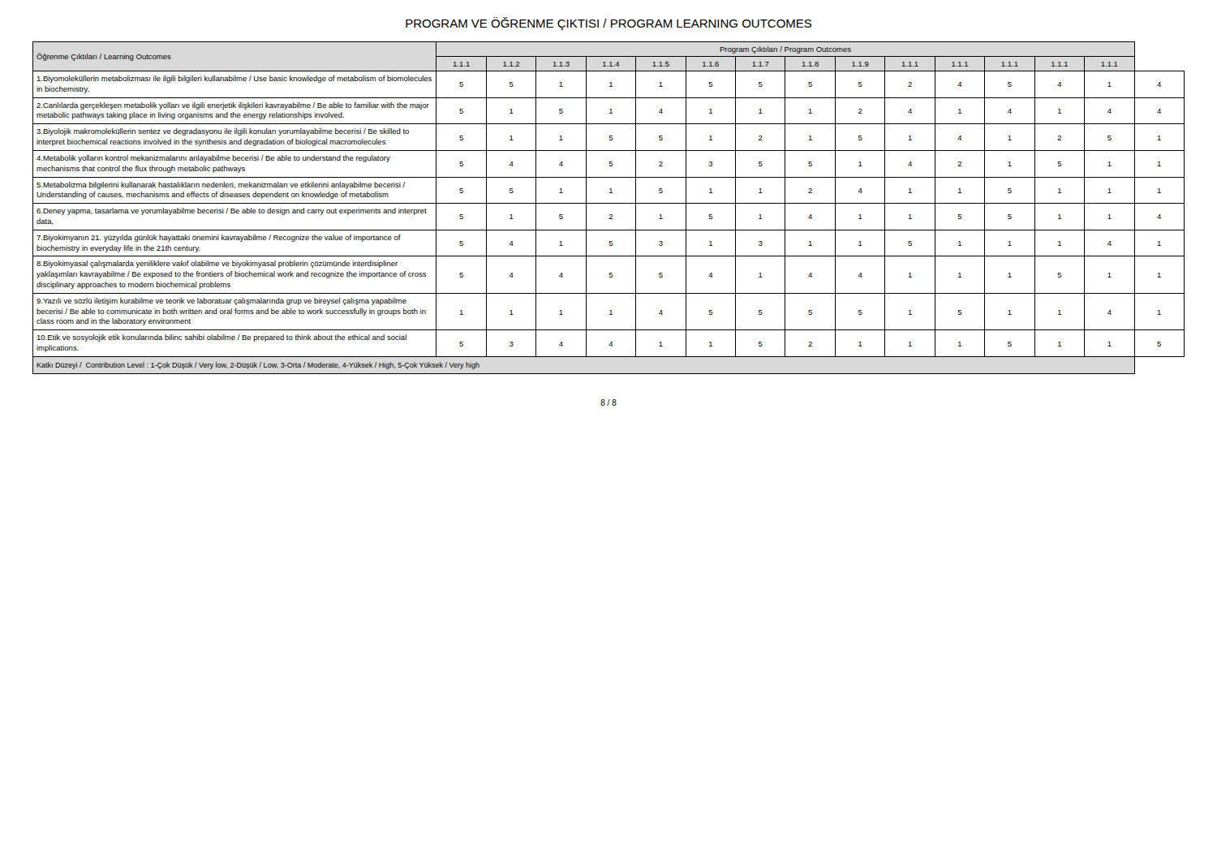PROGRAM VE ÖĞRENME ÇIKTISI / PROGRAM LEARNING OUTCOMES
| Öğrenme Çıktıları / Learning Outcomes | Program Çıktıları / Program Outcomes |
| --- | --- |
| 1.1.1 | 1.1.2 | 1.1.3 | 1.1.4 | 1.1.5 | 1.1.6 | 1.1.7 | 1.1.8 | 1.1.9 | 1.1.1 | 1.1.1 | 1.1.1 | 1.1.1 | 1.1.1 |
| 1.Biyomoleküllerin metabolizması ile ilgili bilgileri kullanabilme / Use basic knowledge of metabolism of biomolecules in biochemistry. | 5 | 5 | 1 | 1 | 1 | 5 | 5 | 5 | 5 | 2 | 4 | 5 | 4 | 1 | 4 |
| 2.Canlılarda gerçekleşen metabolik yolları ve ilgili enerjetik ilişkileri kavrayabilme / Be able to familiar with the major metabolic pathways taking place in living organisms and the energy relationships involved. | 5 | 1 | 5 | 1 | 4 | 1 | 1 | 1 | 2 | 4 | 1 | 4 | 1 | 4 | 4 |
| 3.Biyolojik makromoleküllerin sentez ve degradasyonu ile ilgili konuları yorumlayabilme becerisi / Be skilled to interpret biochemical reactions involved in the synthesis and degradation of biological macromolecules | 5 | 1 | 1 | 5 | 5 | 1 | 2 | 1 | 5 | 1 | 4 | 1 | 2 | 5 | 1 |
| 4.Metabolik yolların kontrol mekanizmalarını anlayabilme becerisi / Be able to understand the regulatory mechanisms that control the flux through metabolic pathways | 5 | 4 | 4 | 5 | 2 | 3 | 5 | 5 | 1 | 4 | 2 | 1 | 5 | 1 | 1 |
| 5.Metabolizma bilgilerini kullanarak hastalıkların nedenleri, mekanizmaları ve etkilerini anlayabilme becerisi / Understanding of causes, mechanisms and effects of diseases dependent on knowledge of metabolism | 5 | 5 | 1 | 1 | 5 | 1 | 1 | 2 | 4 | 1 | 1 | 5 | 1 | 1 | 1 |
| 6.Deney yapma, tasarlama ve yorumlayabilme becerisi / Be able to design and carry out experiments and interpret data, | 5 | 1 | 5 | 2 | 1 | 5 | 1 | 4 | 1 | 1 | 5 | 5 | 1 | 1 | 4 |
| 7.Biyokimyanın 21. yüzyılda günlük hayattaki önemini kavrayabilme / Recognize the value of importance of biochemistry in everyday life in the 21th century. | 5 | 4 | 1 | 5 | 3 | 1 | 3 | 1 | 1 | 5 | 1 | 1 | 1 | 4 | 1 |
| 8.Biyokimyasal çalışmalarda yeniliklere vakıf olabilme ve biyokimyasal problerin çözümünde interdisipliner yaklaşımları kavrayabilme / Be exposed to the frontiers of biochemical work and recognize the importance of cross disciplinary approaches to modern biochemical problems | 5 | 4 | 4 | 5 | 5 | 4 | 1 | 4 | 4 | 1 | 1 | 1 | 5 | 1 | 1 |
| 9.Yazılı ve sözlü iletişim kurabilme ve teorik ve laboratuar çalışmalarında grup ve bireysel çalışma yapabilme becerisi / Be able to communicate in both written and oral forms and be able to work successfully in groups both in class room and in the laboratory environment | 1 | 1 | 1 | 1 | 4 | 5 | 5 | 5 | 5 | 1 | 5 | 1 | 1 | 4 | 1 |
| 10.Etik ve sosyolojik etik konularında bilinc sahibi olabilme / Be prepared to think about the ethical and social implications. | 5 | 3 | 4 | 4 | 1 | 1 | 5 | 2 | 1 | 1 | 1 | 5 | 1 | 1 | 5 |
| Katkı Düzeyi / Contribution Level : 1-Çok Düşük / Very low, 2-Düşük / Low, 3-Orta / Moderate, 4-Yüksek / High, 5-Çok Yüksek / Very high |
8 / 8